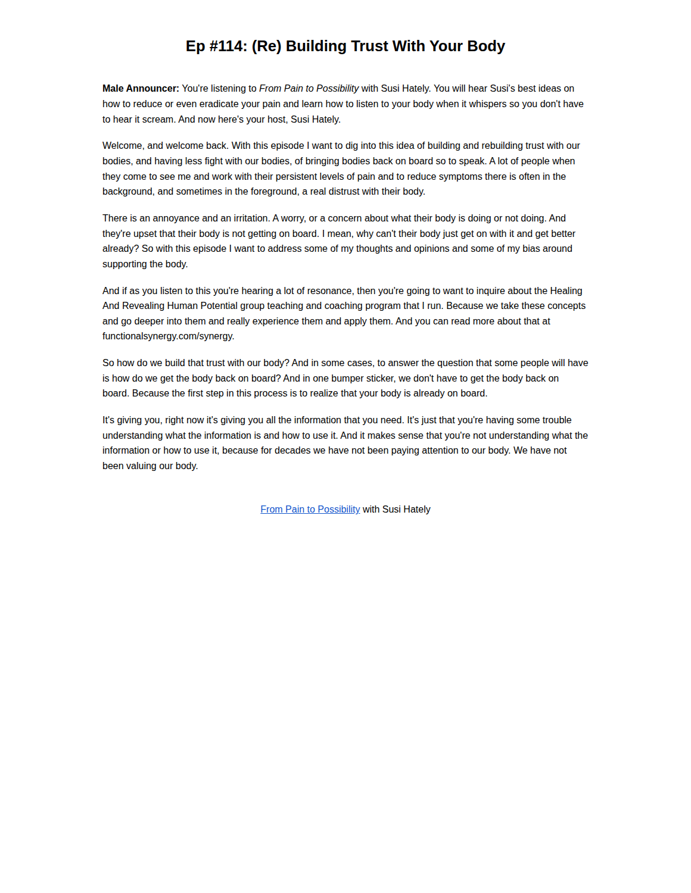Ep #114: (Re) Building Trust With Your Body
Male Announcer: You're listening to From Pain to Possibility with Susi Hately. You will hear Susi's best ideas on how to reduce or even eradicate your pain and learn how to listen to your body when it whispers so you don't have to hear it scream. And now here's your host, Susi Hately.
Welcome, and welcome back. With this episode I want to dig into this idea of building and rebuilding trust with our bodies, and having less fight with our bodies, of bringing bodies back on board so to speak. A lot of people when they come to see me and work with their persistent levels of pain and to reduce symptoms there is often in the background, and sometimes in the foreground, a real distrust with their body.
There is an annoyance and an irritation. A worry, or a concern about what their body is doing or not doing. And they're upset that their body is not getting on board. I mean, why can't their body just get on with it and get better already? So with this episode I want to address some of my thoughts and opinions and some of my bias around supporting the body.
And if as you listen to this you're hearing a lot of resonance, then you're going to want to inquire about the Healing And Revealing Human Potential group teaching and coaching program that I run. Because we take these concepts and go deeper into them and really experience them and apply them. And you can read more about that at functionalsynergy.com/synergy.
So how do we build that trust with our body? And in some cases, to answer the question that some people will have is how do we get the body back on board? And in one bumper sticker, we don't have to get the body back on board. Because the first step in this process is to realize that your body is already on board.
It's giving you, right now it's giving you all the information that you need. It's just that you're having some trouble understanding what the information is and how to use it. And it makes sense that you're not understanding what the information or how to use it, because for decades we have not been paying attention to our body. We have not been valuing our body.
From Pain to Possibility with Susi Hately